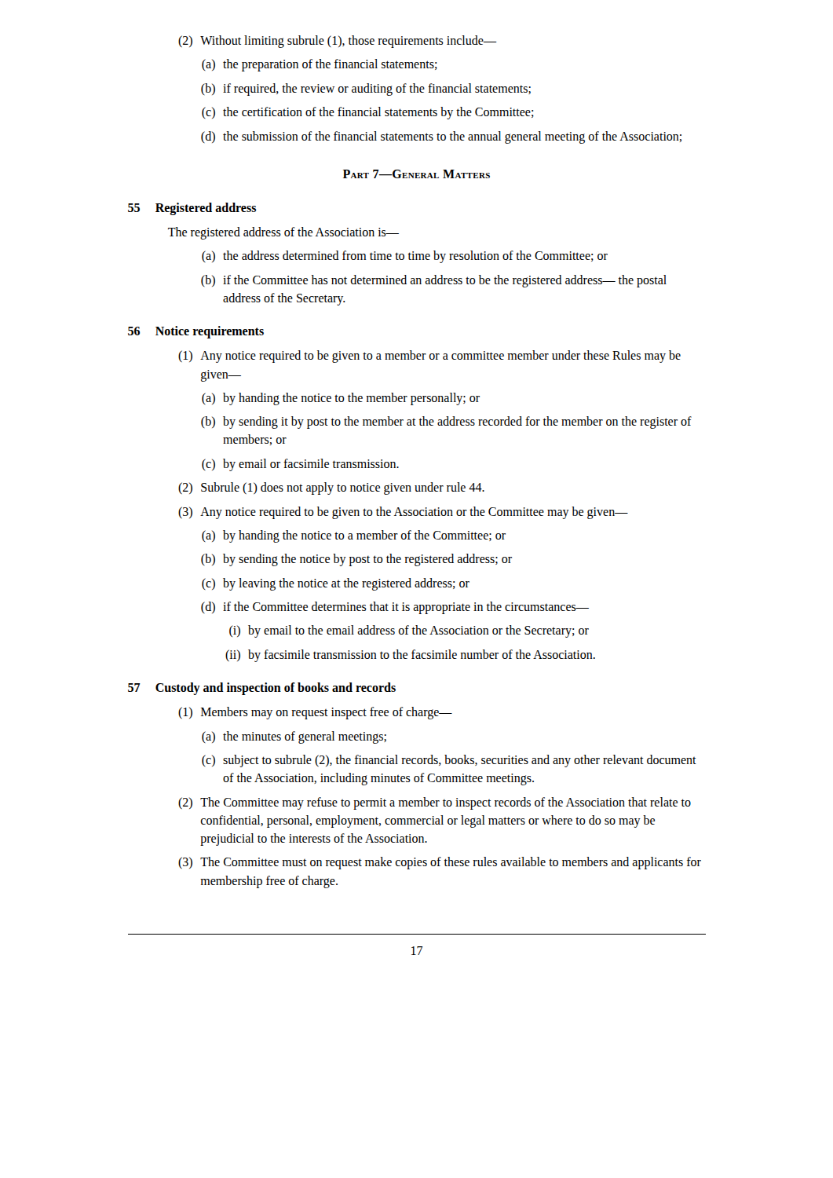(2) Without limiting subrule (1), those requirements include—
(a) the preparation of the financial statements;
(b) if required, the review or auditing of the financial statements;
(c) the certification of the financial statements by the Committee;
(d) the submission of the financial statements to the annual general meeting of the Association;
Part 7—General Matters
55 Registered address
The registered address of the Association is—
(a) the address determined from time to time by resolution of the Committee; or
(b) if the Committee has not determined an address to be the registered address— the postal address of the Secretary.
56 Notice requirements
(1) Any notice required to be given to a member or a committee member under these Rules may be given—
(a) by handing the notice to the member personally; or
(b) by sending it by post to the member at the address recorded for the member on the register of members; or
(c) by email or facsimile transmission.
(2) Subrule (1) does not apply to notice given under rule 44.
(3) Any notice required to be given to the Association or the Committee may be given—
(a) by handing the notice to a member of the Committee; or
(b) by sending the notice by post to the registered address; or
(c) by leaving the notice at the registered address; or
(d) if the Committee determines that it is appropriate in the circumstances—
(i) by email to the email address of the Association or the Secretary; or
(ii) by facsimile transmission to the facsimile number of the Association.
57 Custody and inspection of books and records
(1) Members may on request inspect free of charge—
(a) the minutes of general meetings;
(c) subject to subrule (2), the financial records, books, securities and any other relevant document of the Association, including minutes of Committee meetings.
(2) The Committee may refuse to permit a member to inspect records of the Association that relate to confidential, personal, employment, commercial or legal matters or where to do so may be prejudicial to the interests of the Association.
(3) The Committee must on request make copies of these rules available to members and applicants for membership free of charge.
17